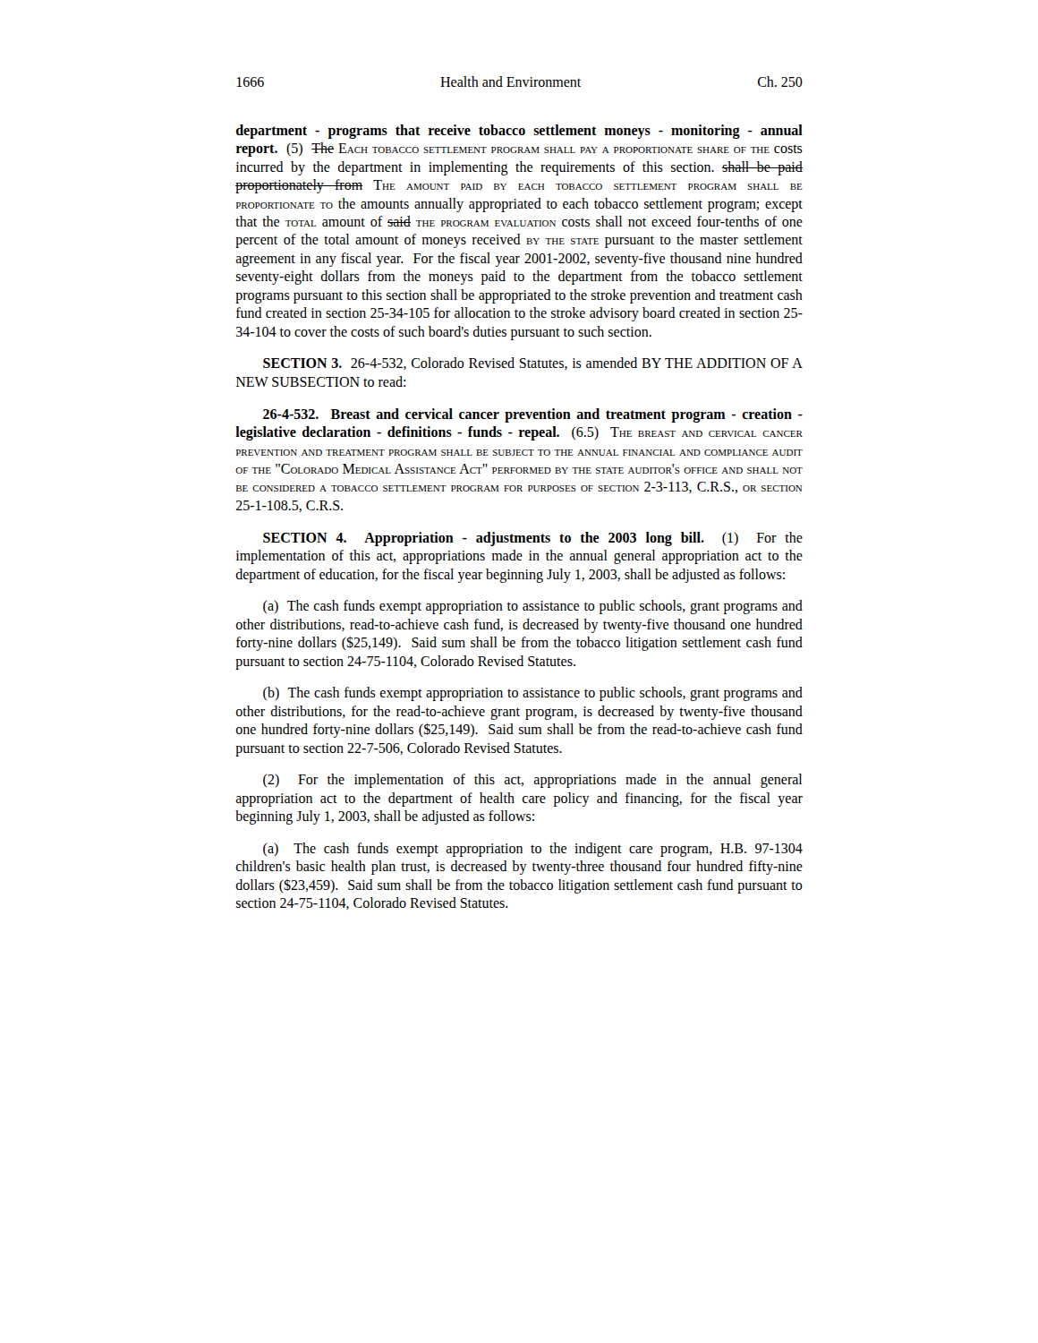1666 Health and Environment Ch. 250
department - programs that receive tobacco settlement moneys - monitoring - annual report. (5) The Each tobacco settlement program shall pay a proportionate share of the costs incurred by the department in implementing the requirements of this section. shall be paid proportionately from The amount paid by each tobacco settlement program shall be proportionate to the amounts annually appropriated to each tobacco settlement program; except that the total amount of said the program evaluation costs shall not exceed four-tenths of one percent of the total amount of moneys received by the state pursuant to the master settlement agreement in any fiscal year. For the fiscal year 2001-2002, seventy-five thousand nine hundred seventy-eight dollars from the moneys paid to the department from the tobacco settlement programs pursuant to this section shall be appropriated to the stroke prevention and treatment cash fund created in section 25-34-105 for allocation to the stroke advisory board created in section 25-34-104 to cover the costs of such board's duties pursuant to such section.
SECTION 3. 26-4-532, Colorado Revised Statutes, is amended BY THE ADDITION OF A NEW SUBSECTION to read:
26-4-532. Breast and cervical cancer prevention and treatment program - creation - legislative declaration - definitions - funds - repeal. (6.5) The breast and cervical cancer prevention and treatment program shall be subject to the annual financial and compliance audit of the "Colorado Medical Assistance Act" performed by the state auditor's office and shall not be considered a tobacco settlement program for purposes of section 2-3-113, C.R.S., or section 25-1-108.5, C.R.S.
SECTION 4. Appropriation - adjustments to the 2003 long bill. (1) For the implementation of this act, appropriations made in the annual general appropriation act to the department of education, for the fiscal year beginning July 1, 2003, shall be adjusted as follows:
(a) The cash funds exempt appropriation to assistance to public schools, grant programs and other distributions, read-to-achieve cash fund, is decreased by twenty-five thousand one hundred forty-nine dollars ($25,149). Said sum shall be from the tobacco litigation settlement cash fund pursuant to section 24-75-1104, Colorado Revised Statutes.
(b) The cash funds exempt appropriation to assistance to public schools, grant programs and other distributions, for the read-to-achieve grant program, is decreased by twenty-five thousand one hundred forty-nine dollars ($25,149). Said sum shall be from the read-to-achieve cash fund pursuant to section 22-7-506, Colorado Revised Statutes.
(2) For the implementation of this act, appropriations made in the annual general appropriation act to the department of health care policy and financing, for the fiscal year beginning July 1, 2003, shall be adjusted as follows:
(a) The cash funds exempt appropriation to the indigent care program, H.B. 97-1304 children's basic health plan trust, is decreased by twenty-three thousand four hundred fifty-nine dollars ($23,459). Said sum shall be from the tobacco litigation settlement cash fund pursuant to section 24-75-1104, Colorado Revised Statutes.